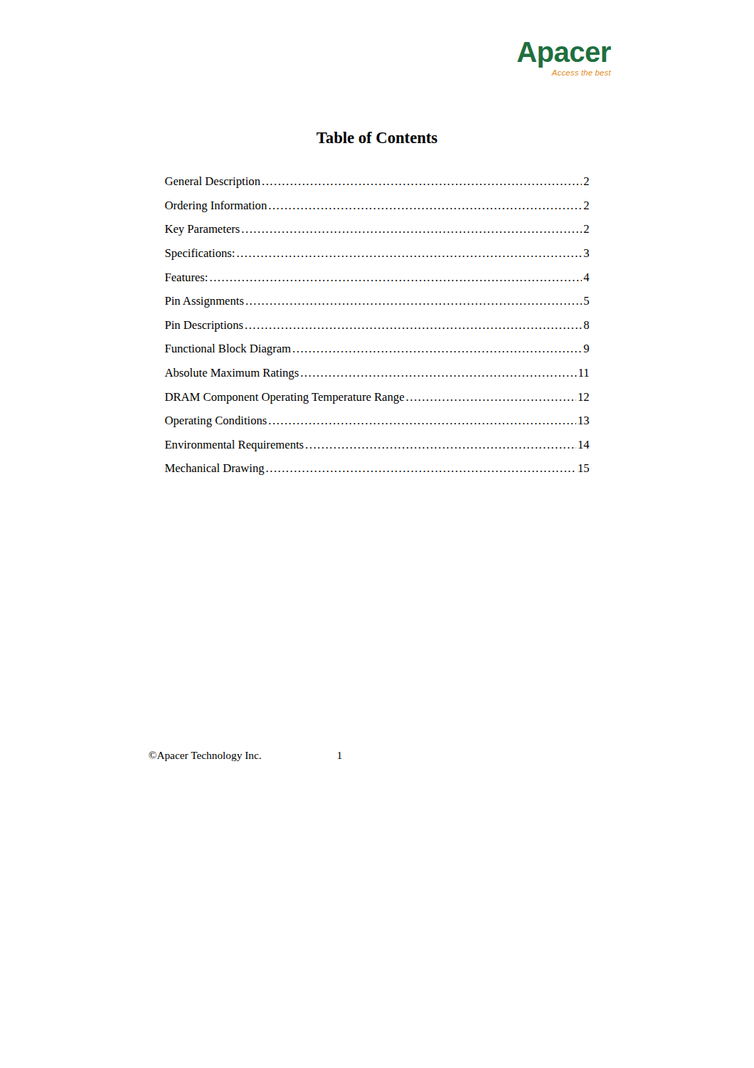Apacer
Access the best
Table of Contents
General Description.................................................................................................. 2
Ordering Information.................................................................................................. 2
Key Parameters.......................................................................................................... 2
Specifications:........................................................................................................... 3
Features:................................................................................................................. 4
Pin Assignments....................................................................................................... 5
Pin Descriptions....................................................................................................... 8
Functional Block Diagram........................................................................................... 9
Absolute Maximum Ratings....................................................................................... 11
DRAM Component Operating Temperature Range.................................................... 12
Operating Conditions................................................................................................ 13
Environmental Requirements..................................................................................... 14
Mechanical Drawing................................................................................................. 15
©Apacer Technology Inc. 1